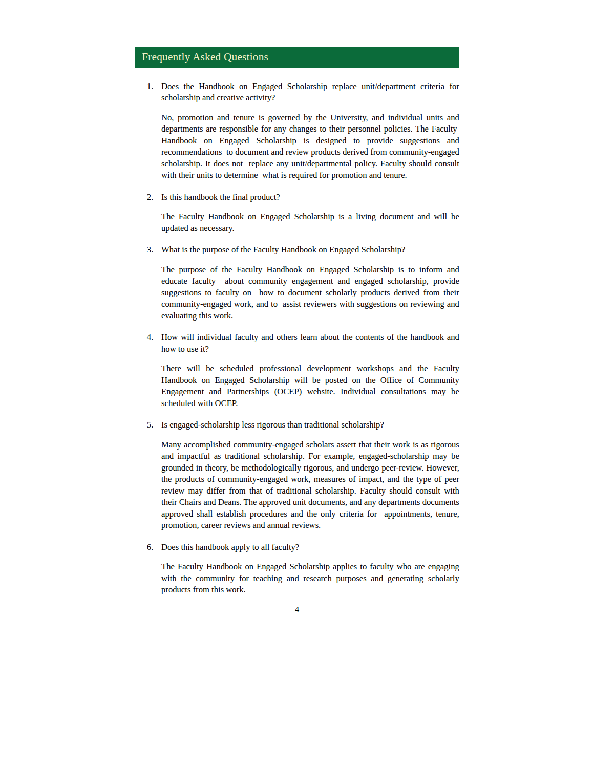Frequently Asked Questions
Does the Handbook on Engaged Scholarship replace unit/department criteria for scholarship and creative activity?
No, promotion and tenure is governed by the University, and individual units and departments are responsible for any changes to their personnel policies. The Faculty Handbook on Engaged Scholarship is designed to provide suggestions and recommendations to document and review products derived from community-engaged scholarship. It does not replace any unit/departmental policy. Faculty should consult with their units to determine what is required for promotion and tenure.
Is this handbook the final product?
The Faculty Handbook on Engaged Scholarship is a living document and will be updated as necessary.
What is the purpose of the Faculty Handbook on Engaged Scholarship?
The purpose of the Faculty Handbook on Engaged Scholarship is to inform and educate faculty about community engagement and engaged scholarship, provide suggestions to faculty on how to document scholarly products derived from their community-engaged work, and to assist reviewers with suggestions on reviewing and evaluating this work.
How will individual faculty and others learn about the contents of the handbook and how to use it?
There will be scheduled professional development workshops and the Faculty Handbook on Engaged Scholarship will be posted on the Office of Community Engagement and Partnerships (OCEP) website. Individual consultations may be scheduled with OCEP.
Is engaged-scholarship less rigorous than traditional scholarship?
Many accomplished community-engaged scholars assert that their work is as rigorous and impactful as traditional scholarship. For example, engaged-scholarship may be grounded in theory, be methodologically rigorous, and undergo peer-review. However, the products of community-engaged work, measures of impact, and the type of peer review may differ from that of traditional scholarship. Faculty should consult with their Chairs and Deans. The approved unit documents, and any departments documents approved shall establish procedures and the only criteria for appointments, tenure, promotion, career reviews and annual reviews.
Does this handbook apply to all faculty?
The Faculty Handbook on Engaged Scholarship applies to faculty who are engaging with the community for teaching and research purposes and generating scholarly products from this work.
4